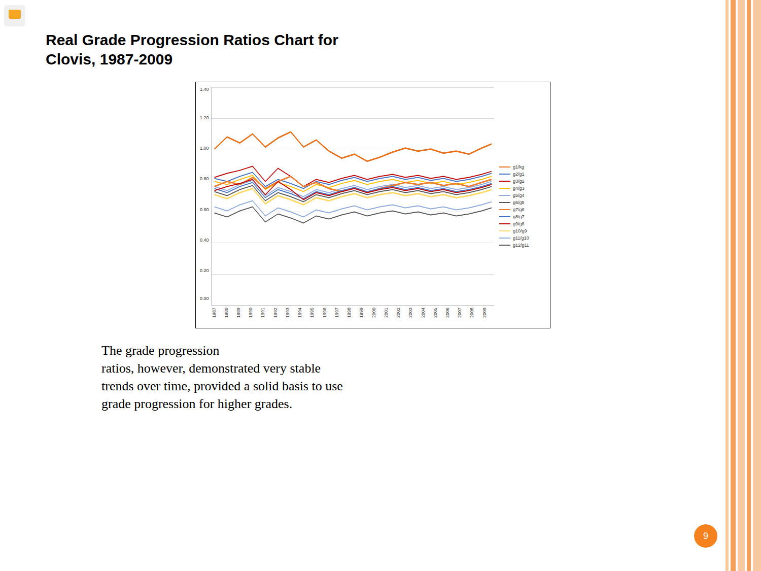Real Grade Progression Ratios Chart for
Clovis, 1987-2009
1.40 1.20 1.00 0.80 0.60 0.40 0.20 0.00
19871988198919901991199219931994199519961997199819992000200120022003200420052006200720082009
g1/kg
g2/g1
g3/g2
g4/g3
g5/g4
g6/g5
g7/g6
g8/g7
g9/g8
g10/g9
g11/g10
g12/g11
The grade progression
ratios, however, demonstrated very stable
trends over time, provided a solid basis to use
grade progression for higher grades.
9